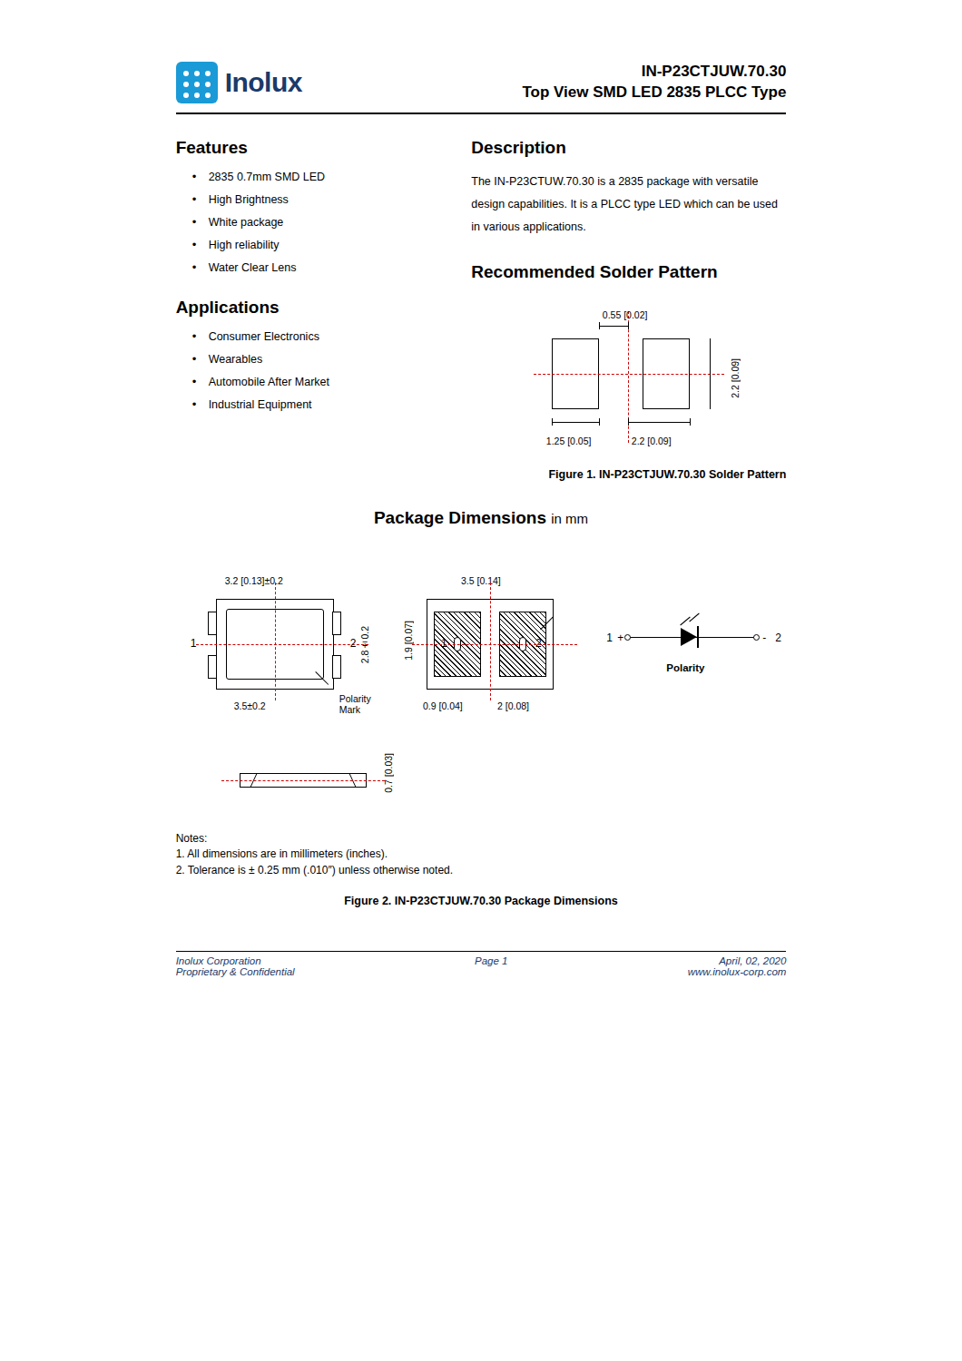Inolux
IN-P23CTJUW.70.30
Top View SMD LED 2835 PLCC Type
Features
2835 0.7mm SMD LED
High Brightness
White package
High reliability
Water Clear Lens
Applications
Consumer Electronics
Wearables
Automobile After Market
Industrial Equipment
Description
The IN-P23CTUW.70.30 is a 2835 package with versatile design capabilities. It is a PLCC type LED which can be used in various applications.
Recommended Solder Pattern
0.55 [0.02]
2.2 [0.09]
1.25 [0.05]
2.2 [0.09]
Figure 1. IN-P23CTJUW.70.30 Solder Pattern
Package Dimensions in mm
3.2 [0.13]±0.2
2.8±0.2
3.5±0.2
Polarity
Mark
1
2
3.5 [0.14]
1.9 [0.07]
0.9 [0.04]
2 [0.08]
1
2
1
+
-
2
Polarity
0.7 [0.03]
Notes:
1. All dimensions are in millimeters (inches).
2. Tolerance is ± 0.25 mm (.010″) unless otherwise noted.
Figure 2. IN-P23CTJUW.70.30 Package Dimensions
Inolux Corporation
Proprietary & Confidential
Page 1
April, 02, 2020
www.inolux-corp.com